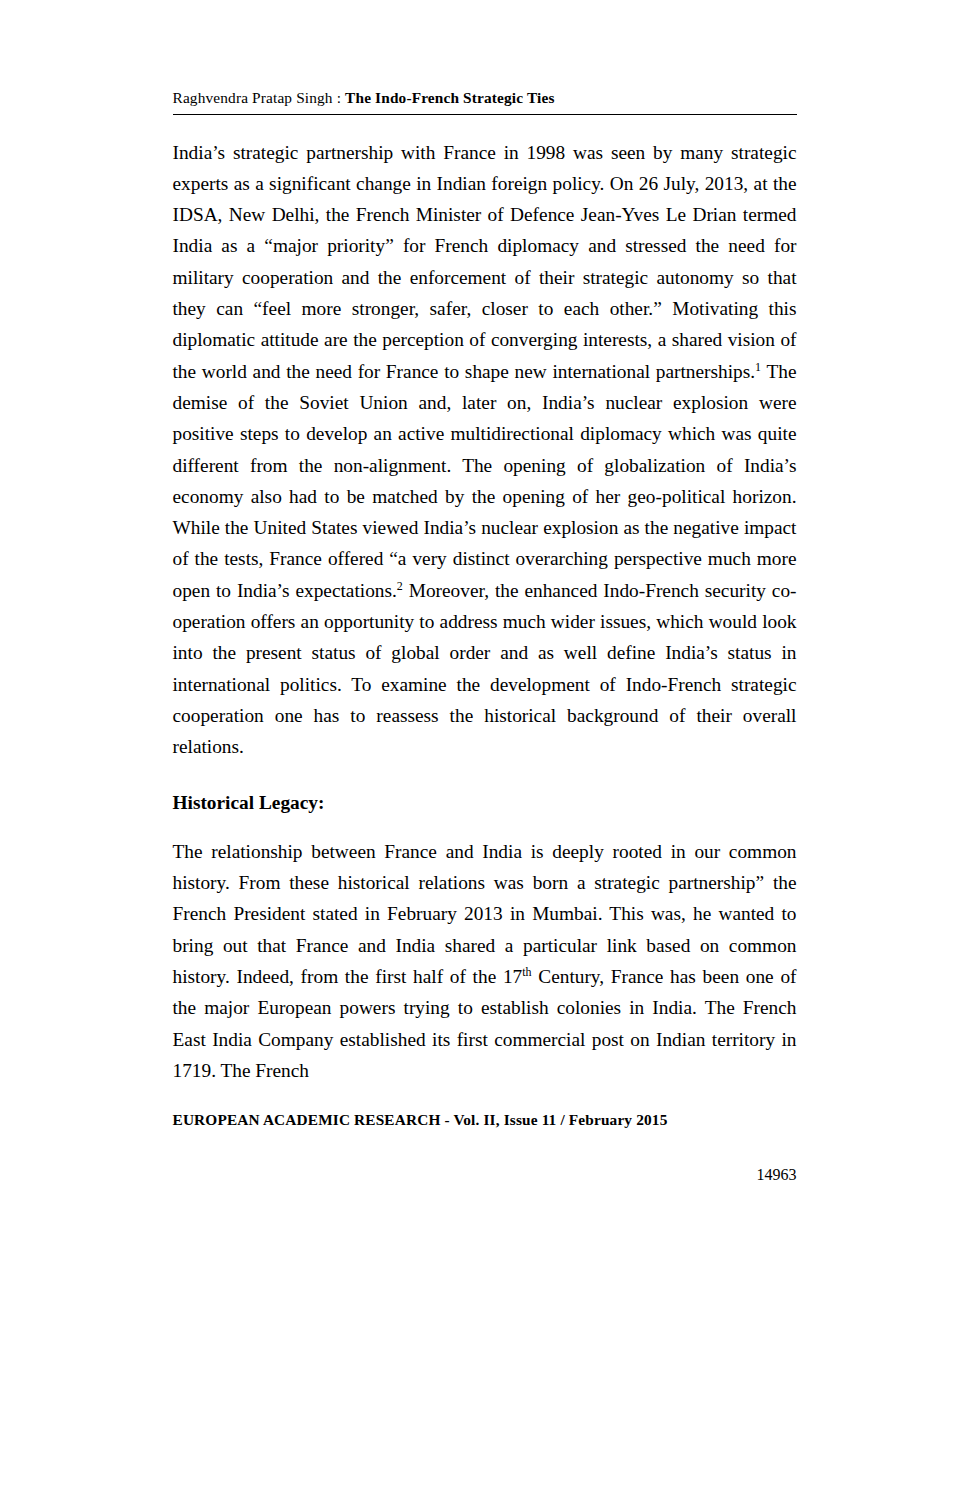Raghvendra Pratap Singh : The Indo-French Strategic Ties
India’s strategic partnership with France in 1998 was seen by many strategic experts as a significant change in Indian foreign policy. On 26 July, 2013, at the IDSA, New Delhi, the French Minister of Defence Jean-Yves Le Drian termed India as a “major priority” for French diplomacy and stressed the need for military cooperation and the enforcement of their strategic autonomy so that they can “feel more stronger, safer, closer to each other.” Motivating this diplomatic attitude are the perception of converging interests, a shared vision of the world and the need for France to shape new international partnerships.1 The demise of the Soviet Union and, later on, India’s nuclear explosion were positive steps to develop an active multidirectional diplomacy which was quite different from the non-alignment. The opening of globalization of India’s economy also had to be matched by the opening of her geo-political horizon. While the United States viewed India’s nuclear explosion as the negative impact of the tests, France offered “a very distinct overarching perspective much more open to India’s expectations.2 Moreover, the enhanced Indo-French security co-operation offers an opportunity to address much wider issues, which would look into the present status of global order and as well define India’s status in international politics. To examine the development of Indo-French strategic cooperation one has to reassess the historical background of their overall relations.
Historical Legacy:
The relationship between France and India is deeply rooted in our common history. From these historical relations was born a strategic partnership” the French President stated in February 2013 in Mumbai. This was, he wanted to bring out that France and India shared a particular link based on common history. Indeed, from the first half of the 17th Century, France has been one of the major European powers trying to establish colonies in India. The French East India Company established its first commercial post on Indian territory in 1719. The French
EUROPEAN ACADEMIC RESEARCH - Vol. II, Issue 11 / February 2015
14963